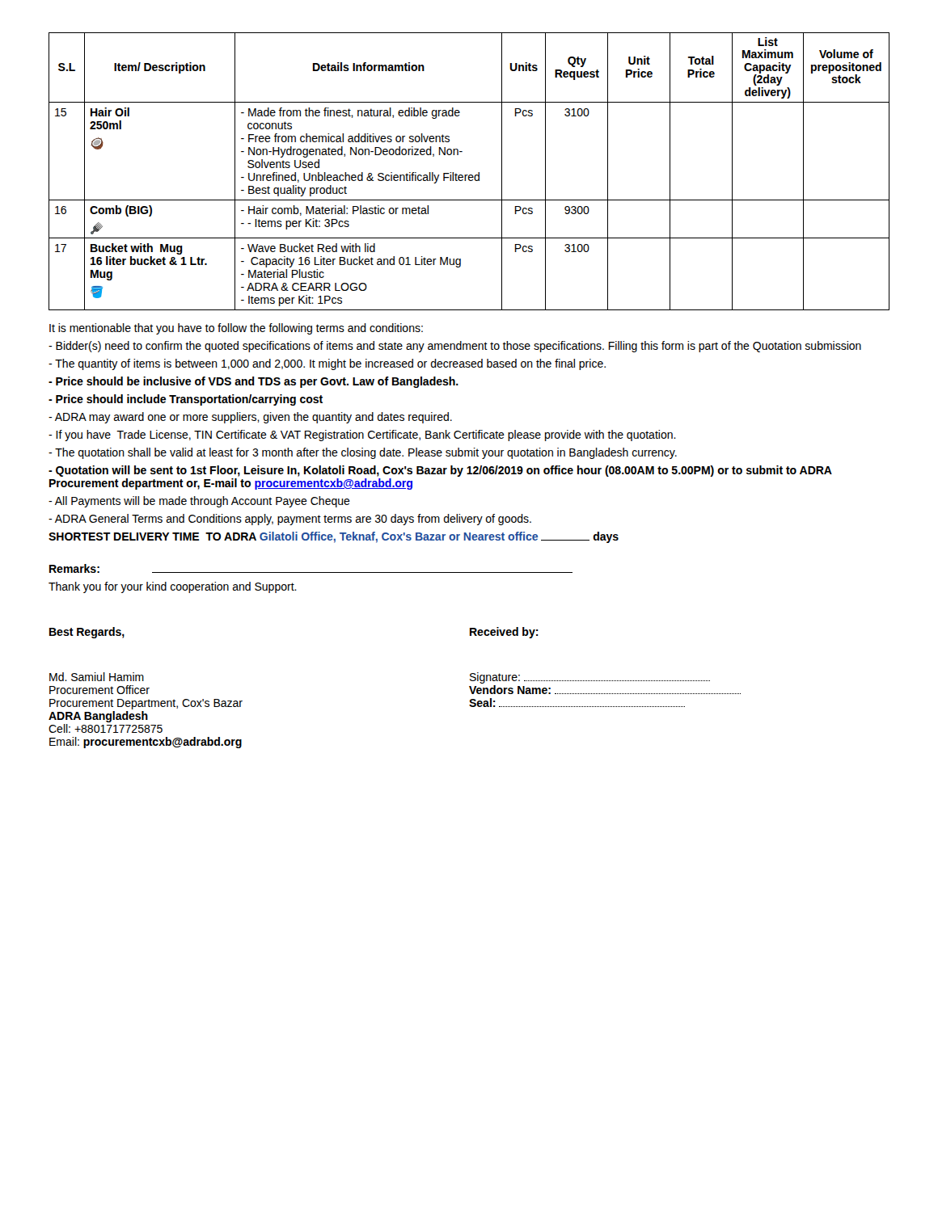| S.L | Item/ Description | Details Informamtion | Units | Qty Request | Unit Price | Total Price | List Maximum Capacity (2day delivery) | Volume of prepositoned stock |
| --- | --- | --- | --- | --- | --- | --- | --- | --- |
| 15 | Hair Oil 250ml 🥥 | - Made from the finest, natural, edible grade coconuts - Free from chemical additives or solvents - Non-Hydrogenated, Non-Deodorized, Non-Solvents Used - Unrefined, Unbleached & Scientifically Filtered - Best quality product | Pcs | 3100 | | | | |
| 16 | Comb (BIG) 🪮 | - Hair comb, Material: Plastic or metal - - Items per Kit: 3Pcs | Pcs | 9300 | | | | |
| 17 | Bucket with Mug 16 liter bucket & 1 Ltr. Mug 🪣 | - Wave Bucket Red with lid - Capacity 16 Liter Bucket and 01 Liter Mug - Material Plustic - ADRA & CEARR LOGO - Items per Kit: 1Pcs | Pcs | 3100 | | | | |
It is mentionable that you have to follow the following terms and conditions:
- Bidder(s) need to confirm the quoted specifications of items and state any amendment to those specifications. Filling this form is part of the Quotation submission
- The quantity of items is between 1,000 and 2,000. It might be increased or decreased based on the final price.
- Price should be inclusive of VDS and TDS as per Govt. Law of Bangladesh.
- Price should include Transportation/carrying cost
- ADRA may award one or more suppliers, given the quantity and dates required.
- If you have Trade License, TIN Certificate & VAT Registration Certificate, Bank Certificate please provide with the quotation.
- The quotation shall be valid at least for 3 month after the closing date. Please submit your quotation in Bangladesh currency.
- Quotation will be sent to 1st Floor, Leisure In, Kolatoli Road, Cox's Bazar by 12/06/2019 on office hour (08.00AM to 5.00PM) or to submit to ADRA Procurement department or, E-mail to procurementcxb@adrabd.org
- All Payments will be made through Account Payee Cheque
- ADRA General Terms and Conditions apply, payment terms are 30 days from delivery of goods.
SHORTEST DELIVERY TIME TO ADRA Gilatoli Office, Teknaf, Cox's Bazar or Nearest office days
Remarks:
Thank you for your kind cooperation and Support.
| Best Regards, | Received by: |
| Md. Samiul Hamim Procurement Officer Procurement Department, Cox's Bazar ADRA Bangladesh Cell: +8801717725875 Email: procurementcxb@adrabd.org | Signature: Vendors Name: Seal: |